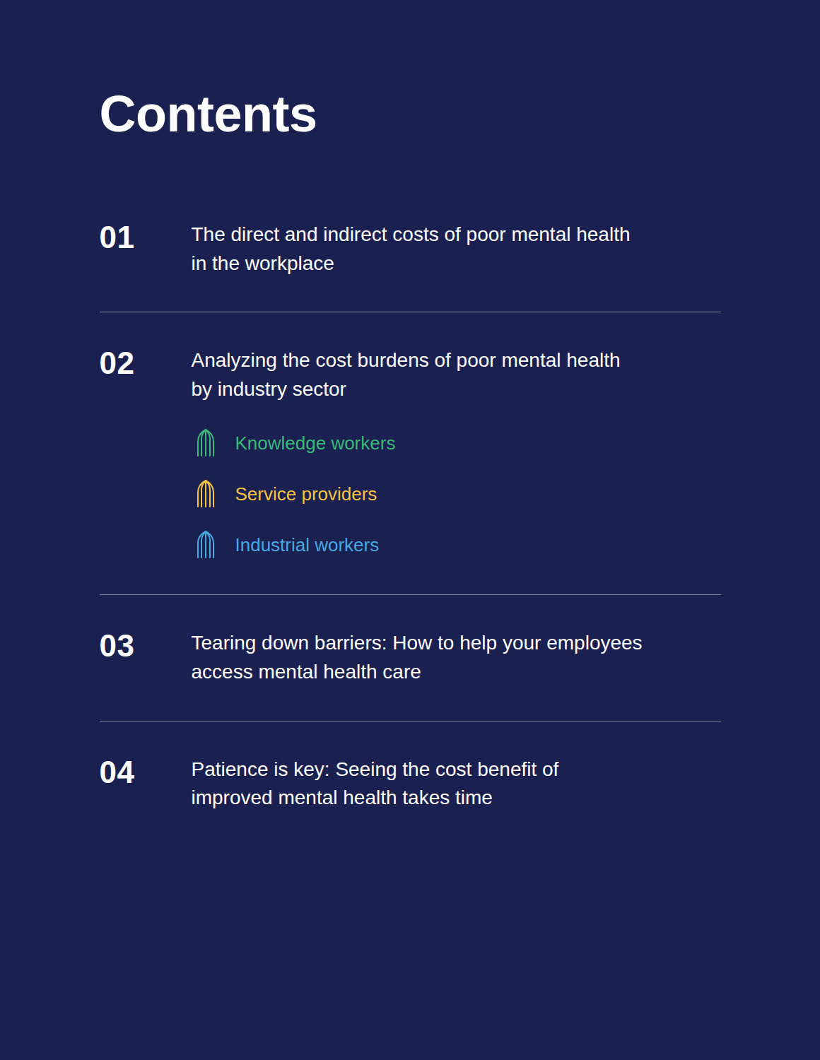Contents
01
The direct and indirect costs of poor mental health in the workplace
02
Analyzing the cost burdens of poor mental health by industry sector
Knowledge workers
Service providers
Industrial workers
03
Tearing down barriers: How to help your employees access mental health care
04
Patience is key: Seeing the cost benefit of improved mental health takes time